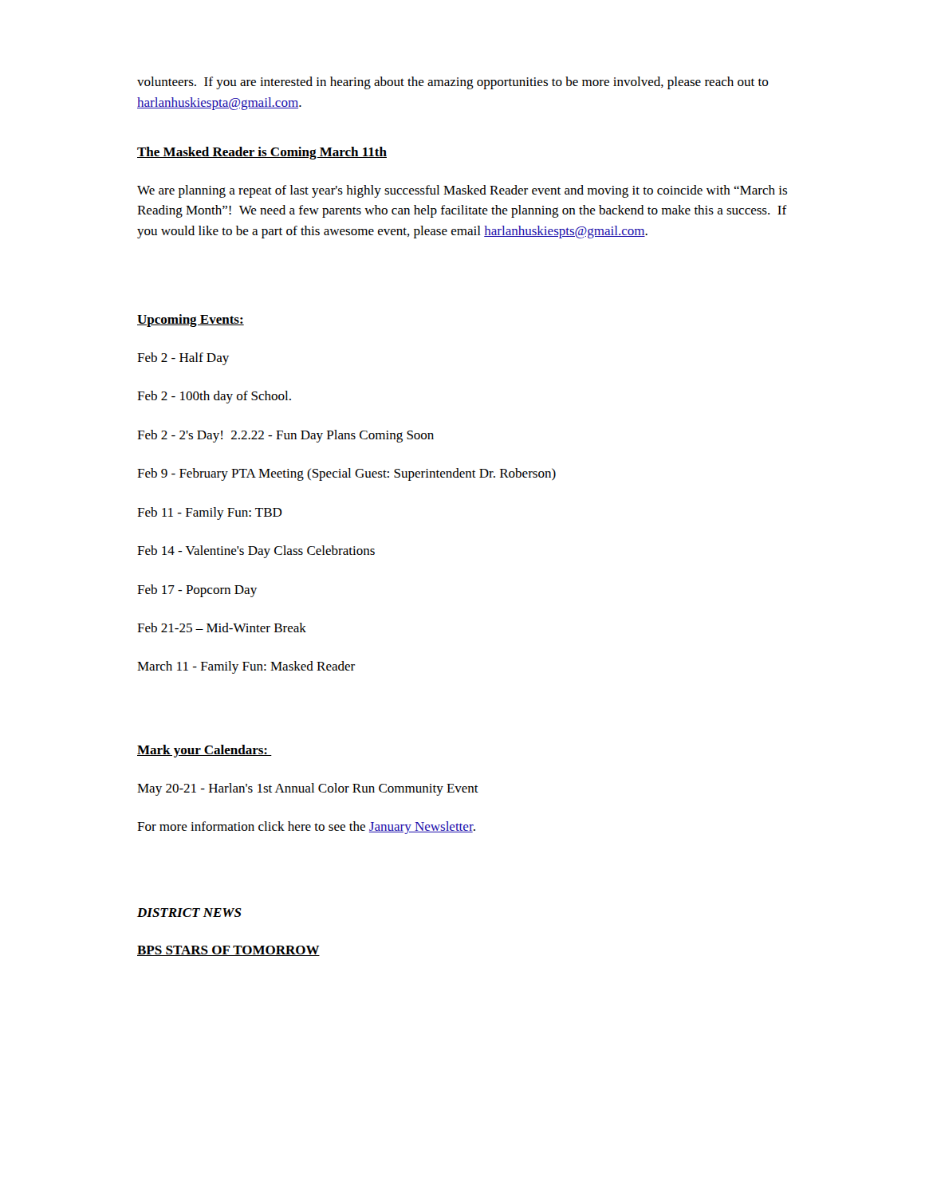volunteers. If you are interested in hearing about the amazing opportunities to be more involved, please reach out to harlanhuskiespta@gmail.com.
The Masked Reader is Coming March 11th
We are planning a repeat of last year's highly successful Masked Reader event and moving it to coincide with “March is Reading Month”! We need a few parents who can help facilitate the planning on the backend to make this a success. If you would like to be a part of this awesome event, please email harlanhuskiespts@gmail.com.
Upcoming Events:
Feb 2 - Half Day
Feb 2 - 100th day of School.
Feb 2 - 2's Day! 2.2.22 - Fun Day Plans Coming Soon
Feb 9 - February PTA Meeting (Special Guest: Superintendent Dr. Roberson)
Feb 11 - Family Fun: TBD
Feb 14 - Valentine's Day Class Celebrations
Feb 17 - Popcorn Day
Feb 21-25 – Mid-Winter Break
March 11 - Family Fun: Masked Reader
Mark your Calendars:
May 20-21 - Harlan's 1st Annual Color Run Community Event
For more information click here to see the January Newsletter.
DISTRICT NEWS
BPS STARS OF TOMORROW